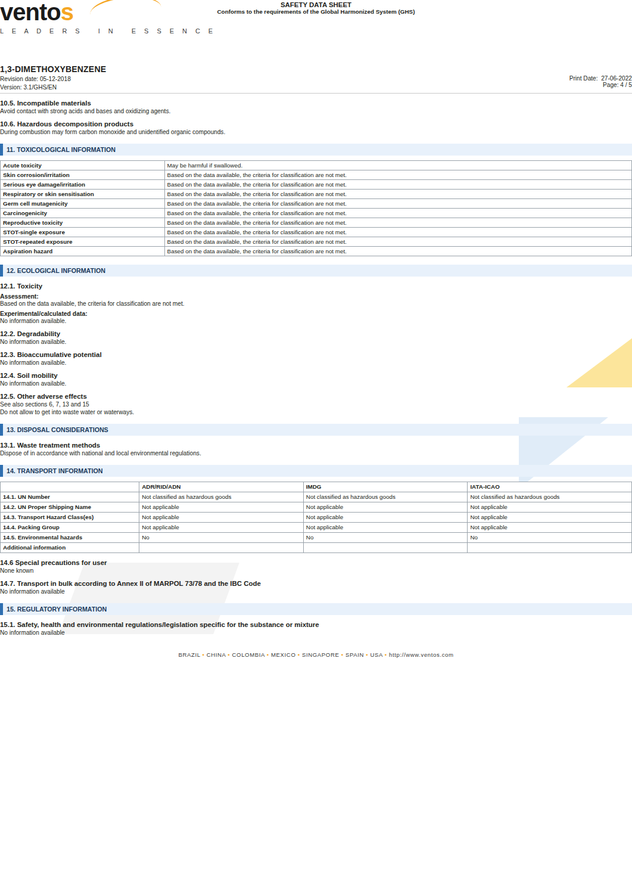ventos
L E A D E R S I N E S S E N C E
SAFETY DATA SHEET
Conforms to the requirements of the Global Harmonized System (GHS)
1,3-DIMETHOXYBENZENE
Revision date: 05-12-2018
Version: 3.1/GHS/EN
Print Date: 27-06-2022
Page: 4 / 5
10.5. Incompatible materials
Avoid contact with strong acids and bases and oxidizing agents.
10.6. Hazardous decomposition products
During combustion may form carbon monoxide and unidentified organic compounds.
11. TOXICOLOGICAL INFORMATION
| Acute toxicity | May be harmful if swallowed. |
| Skin corrosion/irritation | Based on the data available, the criteria for classification are not met. |
| Serious eye damage/irritation | Based on the data available, the criteria for classification are not met. |
| Respiratory or skin sensitisation | Based on the data available, the criteria for classification are not met. |
| Germ cell mutagenicity | Based on the data available, the criteria for classification are not met. |
| Carcinogenicity | Based on the data available, the criteria for classification are not met. |
| Reproductive toxicity | Based on the data available, the criteria for classification are not met. |
| STOT-single exposure | Based on the data available, the criteria for classification are not met. |
| STOT-repeated exposure | Based on the data available, the criteria for classification are not met. |
| Aspiration hazard | Based on the data available, the criteria for classification are not met. |
12. ECOLOGICAL INFORMATION
12.1. Toxicity
Assessment:
Based on the data available, the criteria for classification are not met.
Experimental/calculated data:
No information available.
12.2. Degradability
No information available.
12.3. Bioaccumulative potential
No information available.
12.4. Soil mobility
No information available.
12.5. Other adverse effects
See also sections 6, 7, 13 and 15
Do not allow to get into waste water or waterways.
13. DISPOSAL CONSIDERATIONS
13.1. Waste treatment methods
Dispose of in accordance with national and local environmental regulations.
14. TRANSPORT INFORMATION
| | ADR/RID/ADN | IMDG | IATA-ICAO |
| --- | --- | --- | --- |
| 14.1. UN Number | Not classified as hazardous goods | Not classified as hazardous goods | Not classified as hazardous goods |
| 14.2. UN Proper Shipping Name | Not applicable | Not applicable | Not applicable |
| 14.3. Transport Hazard Class(es) | Not applicable | Not applicable | Not applicable |
| 14.4. Packing Group | Not applicable | Not applicable | Not applicable |
| 14.5. Environmental hazards | No | No | No |
| Additional information | | | |
14.6 Special precautions for user
None known
14.7. Transport in bulk according to Annex II of MARPOL 73/78 and the IBC Code
No information available
15. REGULATORY INFORMATION
15.1. Safety, health and environmental regulations/legislation specific for the substance or mixture
No information available
BRAZIL • CHINA • COLOMBIA • MEXICO • SINGAPORE • SPAIN • USA • http://www.ventos.com